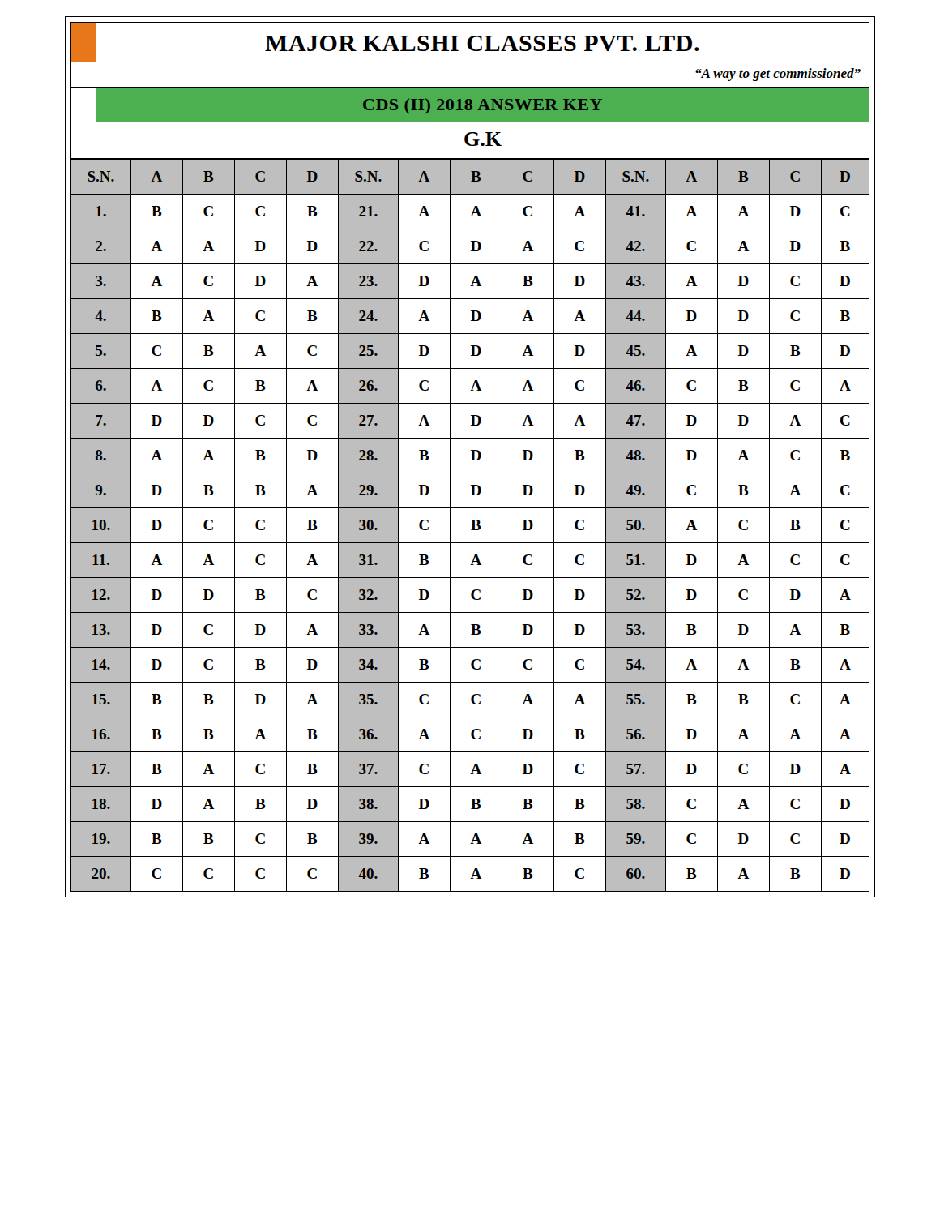MAJOR KALSHI CLASSES PVT. LTD.
“A way to get commissioned”
CDS (II) 2018 ANSWER KEY
G.K
| S.N. | A | B | C | D | S.N. | A | B | C | D | S.N. | A | B | C | D |
| 1. | B | C | C | B | 21. | A | A | C | A | 41. | A | A | D | C |
| 2. | A | A | D | D | 22. | C | D | A | C | 42. | C | A | D | B |
| 3. | A | C | D | A | 23. | D | A | B | D | 43. | A | D | C | D |
| 4. | B | A | C | B | 24. | A | D | A | A | 44. | D | D | C | B |
| 5. | C | B | A | C | 25. | D | D | A | D | 45. | A | D | B | D |
| 6. | A | C | B | A | 26. | C | A | A | C | 46. | C | B | C | A |
| 7. | D | D | C | C | 27. | A | D | A | A | 47. | D | D | A | C |
| 8. | A | A | B | D | 28. | B | D | D | B | 48. | D | A | C | B |
| 9. | D | B | B | A | 29. | D | D | D | D | 49. | C | B | A | C |
| 10. | D | C | C | B | 30. | C | B | D | C | 50. | A | C | B | C |
| 11. | A | A | C | A | 31. | B | A | C | C | 51. | D | A | C | C |
| 12. | D | D | B | C | 32. | D | C | D | D | 52. | D | C | D | A |
| 13. | D | C | D | A | 33. | A | B | D | D | 53. | B | D | A | B |
| 14. | D | C | B | D | 34. | B | C | C | C | 54. | A | A | B | A |
| 15. | B | B | D | A | 35. | C | C | A | A | 55. | B | B | C | A |
| 16. | B | B | A | B | 36. | A | C | D | B | 56. | D | A | A | A |
| 17. | B | A | C | B | 37. | C | A | D | C | 57. | D | C | D | A |
| 18. | D | A | B | D | 38. | D | B | B | B | 58. | C | A | C | D |
| 19. | B | B | C | B | 39. | A | A | A | B | 59. | C | D | C | D |
| 20. | C | C | C | C | 40. | B | A | B | C | 60. | B | A | B | D |